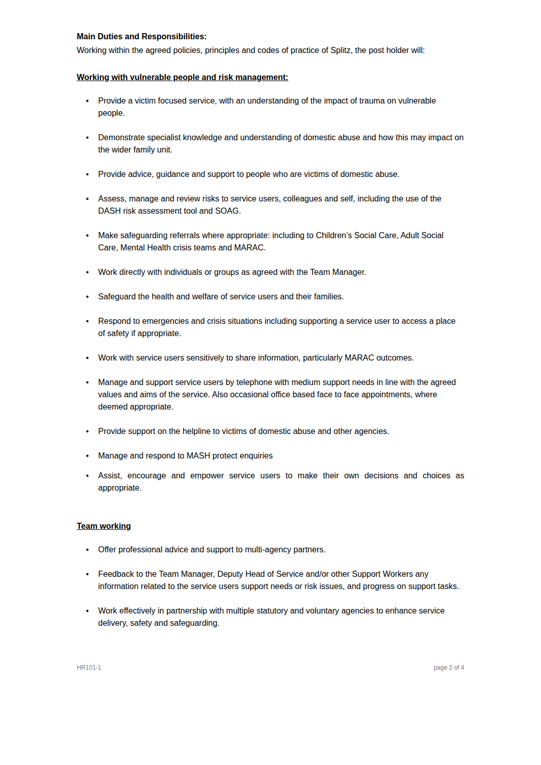Main Duties and Responsibilities:
Working within the agreed policies, principles and codes of practice of Splitz, the post holder will:
Working with vulnerable people and risk management:
Provide a victim focused service, with an understanding of the impact of trauma on vulnerable people.
Demonstrate specialist knowledge and understanding of domestic abuse and how this may impact on the wider family unit.
Provide advice, guidance and support to people who are victims of domestic abuse.
Assess, manage and review risks to service users, colleagues and self, including the use of the DASH risk assessment tool and SOAG.
Make safeguarding referrals where appropriate: including to Children’s Social Care, Adult Social Care, Mental Health crisis teams and MARAC.
Work directly with individuals or groups as agreed with the Team Manager.
Safeguard the health and welfare of service users and their families.
Respond to emergencies and crisis situations including supporting a service user to access a place of safety if appropriate.
Work with service users sensitively to share information, particularly MARAC outcomes.
Manage and support service users by telephone with medium support needs in line with the agreed values and aims of the service. Also occasional office based face to face appointments, where deemed appropriate.
Provide support on the helpline to victims of domestic abuse and other agencies.
Manage and respond to MASH protect enquiries
Assist, encourage and empower service users to make their own decisions and choices as appropriate.
Team working
Offer professional advice and support to multi-agency partners.
Feedback to the Team Manager, Deputy Head of Service and/or other Support Workers any information related to the service users support needs or risk issues, and progress on support tasks.
Work effectively in partnership with multiple statutory and voluntary agencies to enhance service delivery, safety and safeguarding.
HR101-1 page 2 of 4